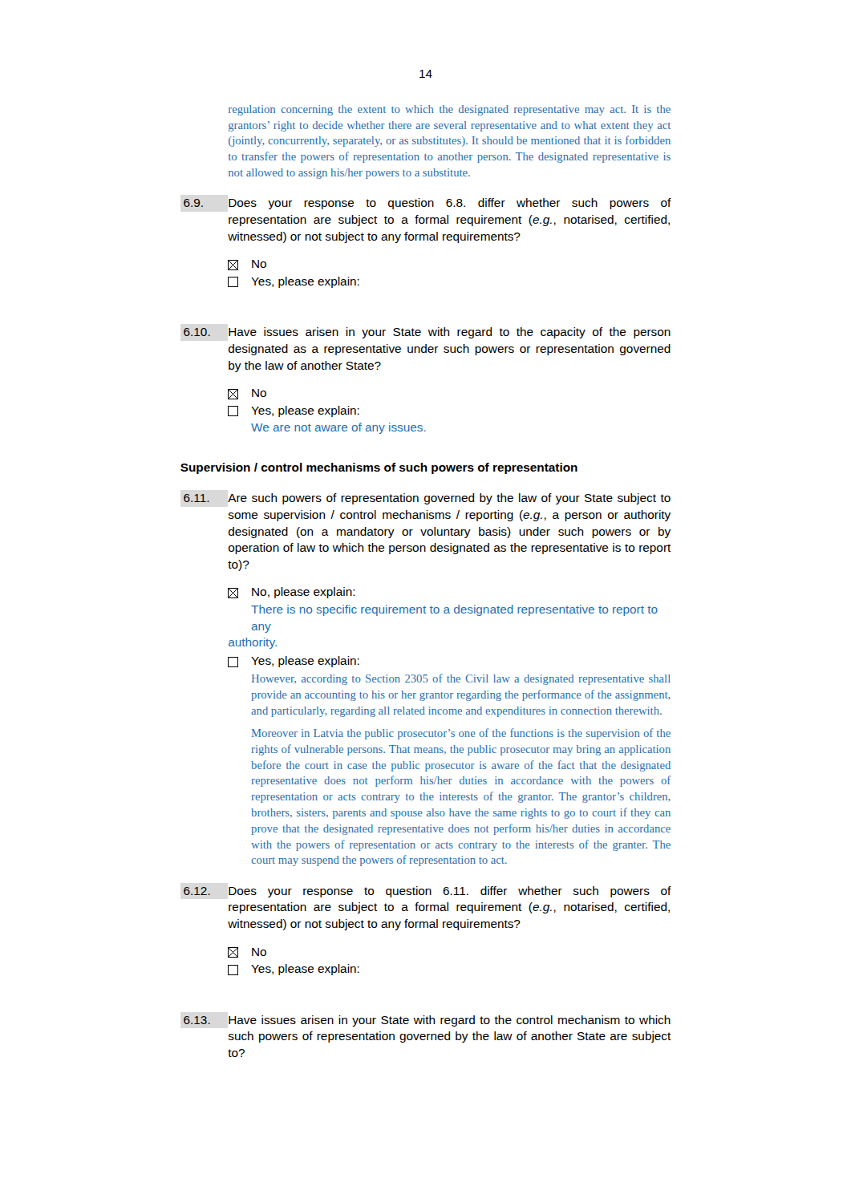14
regulation concerning the extent to which the designated representative may act. It is the grantors’ right to decide whether there are several representative and to what extent they act (jointly, concurrently, separately, or as substitutes). It should be mentioned that it is forbidden to transfer the powers of representation to another person. The designated representative is not allowed to assign his/her powers to a substitute.
6.9.
Does your response to question 6.8. differ whether such powers of representation are subject to a formal requirement (e.g., notarised, certified, witnessed) or not subject to any formal requirements?
No
Yes, please explain:
6.10.
Have issues arisen in your State with regard to the capacity of the person designated as a representative under such powers or representation governed by the law of another State?
No
Yes, please explain:
We are not aware of any issues.
Supervision / control mechanisms of such powers of representation
6.11.
Are such powers of representation governed by the law of your State subject to some supervision / control mechanisms / reporting (e.g., a person or authority designated (on a mandatory or voluntary basis) under such powers or by operation of law to which the person designated as the representative is to report to)?
No, please explain:
There is no specific requirement to a designated representative to report to any
authority.
Yes, please explain:
However, according to Section 2305 of the Civil law a designated representative shall provide an accounting to his or her grantor regarding the performance of the assignment, and particularly, regarding all related income and expenditures in connection therewith.
Moreover in Latvia the public prosecutor’s one of the functions is the supervision of the rights of vulnerable persons. That means, the public prosecutor may bring an application before the court in case the public prosecutor is aware of the fact that the designated representative does not perform his/her duties in accordance with the powers of representation or acts contrary to the interests of the grantor. The grantor’s children, brothers, sisters, parents and spouse also have the same rights to go to court if they can prove that the designated representative does not perform his/her duties in accordance with the powers of representation or acts contrary to the interests of the granter. The court may suspend the powers of representation to act.
6.12.
Does your response to question 6.11. differ whether such powers of representation are subject to a formal requirement (e.g., notarised, certified, witnessed) or not subject to any formal requirements?
No
Yes, please explain:
6.13.
Have issues arisen in your State with regard to the control mechanism to which such powers of representation governed by the law of another State are subject to?